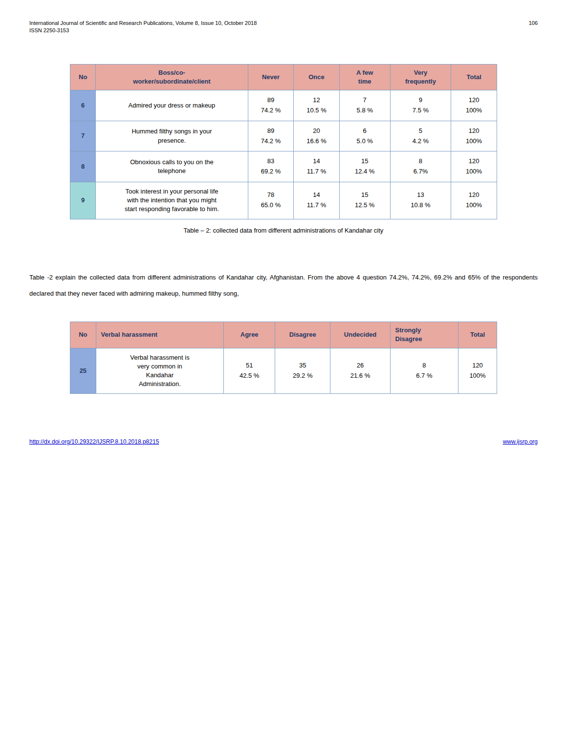International Journal of Scientific and Research Publications, Volume 8, Issue 10, October 2018
ISSN 2250-3153
106
| No | Boss/co- worker/subordinate/client | Never | Once | A few time | Very frequently | Total |
| --- | --- | --- | --- | --- | --- | --- |
| 6 | Admired your dress or makeup | 89 74.2 % | 12 10.5 % | 7 5.8 % | 9 7.5 % | 120 100% |
| 7 | Hummed filthy songs in your presence. | 89 74.2 % | 20 16.6 % | 6 5.0 % | 5 4.2 % | 120 100% |
| 8 | Obnoxious calls to you on the telephone | 83 69.2 % | 14 11.7 % | 15 12.4 % | 8 6.7% | 120 100% |
| 9 | Took interest in your personal life with the intention that you might start responding favorable to him. | 78 65.0 % | 14 11.7 % | 15 12.5 % | 13 10.8 % | 120 100% |
Table – 2: collected data from different administrations of Kandahar city
Table -2 explain the collected data from different administrations of Kandahar city, Afghanistan. From the above 4 question 74.2%, 74.2%, 69.2% and 65% of the respondents declared that they never faced with admiring makeup, hummed filthy song,
| No | Verbal harassment | Agree | Disagree | Undecided | Strongly Disagree | Total |
| --- | --- | --- | --- | --- | --- | --- |
| 25 | Verbal harassment is very common in Kandahar Administration. | 51 42.5 % | 35 29.2 % | 26 21.6 % | 8 6.7 % | 120 100% |
http://dx.doi.org/10.29322/IJSRP.8.10.2018.p8215
www.ijsrp.org